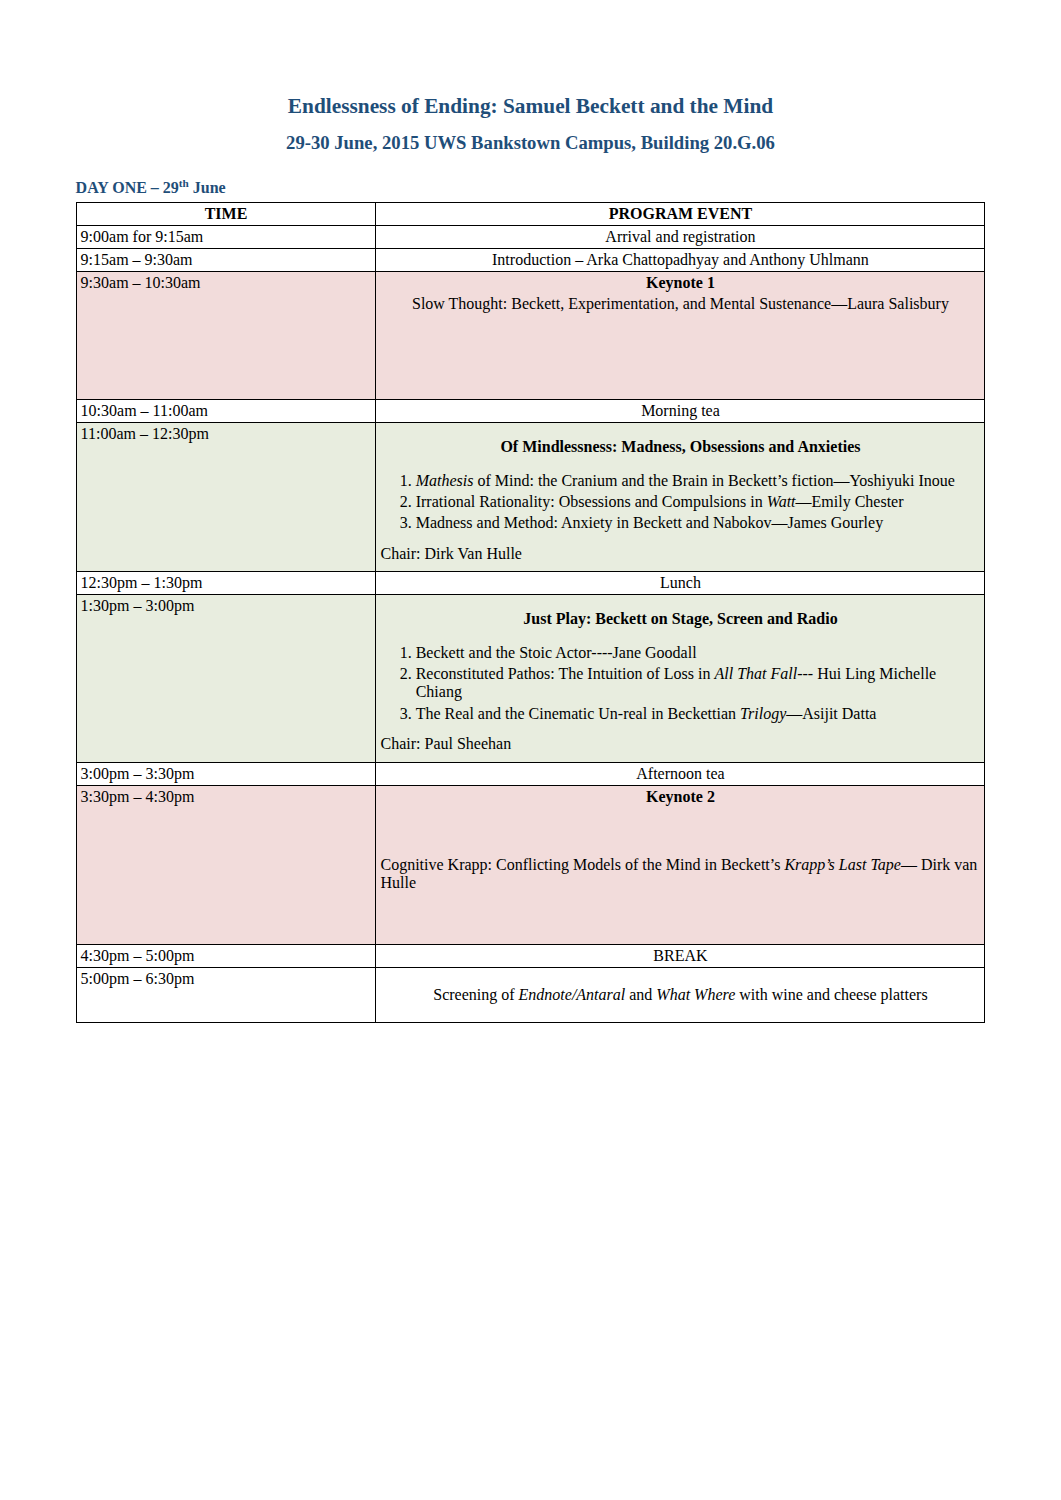Endlessness of Ending: Samuel Beckett and the Mind
29-30 June, 2015 UWS Bankstown Campus, Building 20.G.06
DAY ONE – 29th June
| TIME | PROGRAM EVENT |
| --- | --- |
| 9:00am for 9:15am | Arrival and registration |
| 9:15am – 9:30am | Introduction – Arka Chattopadhyay and Anthony Uhlmann |
| 9:30am – 10:30am | Keynote 1 Slow Thought: Beckett, Experimentation, and Mental Sustenance—Laura Salisbury |
| 10:30am – 11:00am | Morning tea |
| 11:00am – 12:30pm | Of Mindlessness: Madness, Obsessions and Anxieties Mathesis of Mind: the Cranium and the Brain in Beckett’s fiction—Yoshiyuki Inoue Irrational Rationality: Obsessions and Compulsions in Watt —Emily Chester Madness and Method: Anxiety in Beckett and Nabokov—James Gourley Chair: Dirk Van Hulle |
| 12:30pm – 1:30pm | Lunch |
| 1:30pm – 3:00pm | Just Play: Beckett on Stage, Screen and Radio Beckett and the Stoic Actor----Jane Goodall Reconstituted Pathos: The Intuition of Loss in All That Fall --- Hui Ling Michelle Chiang The Real and the Cinematic Un-real in Beckettian Trilogy —Asijit Datta Chair: Paul Sheehan |
| 3:00pm – 3:30pm | Afternoon tea |
| 3:30pm – 4:30pm | Keynote 2 Cognitive Krapp: Conflicting Models of the Mind in Beckett’s Krapp’s Last Tape — Dirk van Hulle |
| 4:30pm – 5:00pm | BREAK |
| 5:00pm – 6:30pm | Screening of Endnote/Antaral and What Where with wine and cheese platters |